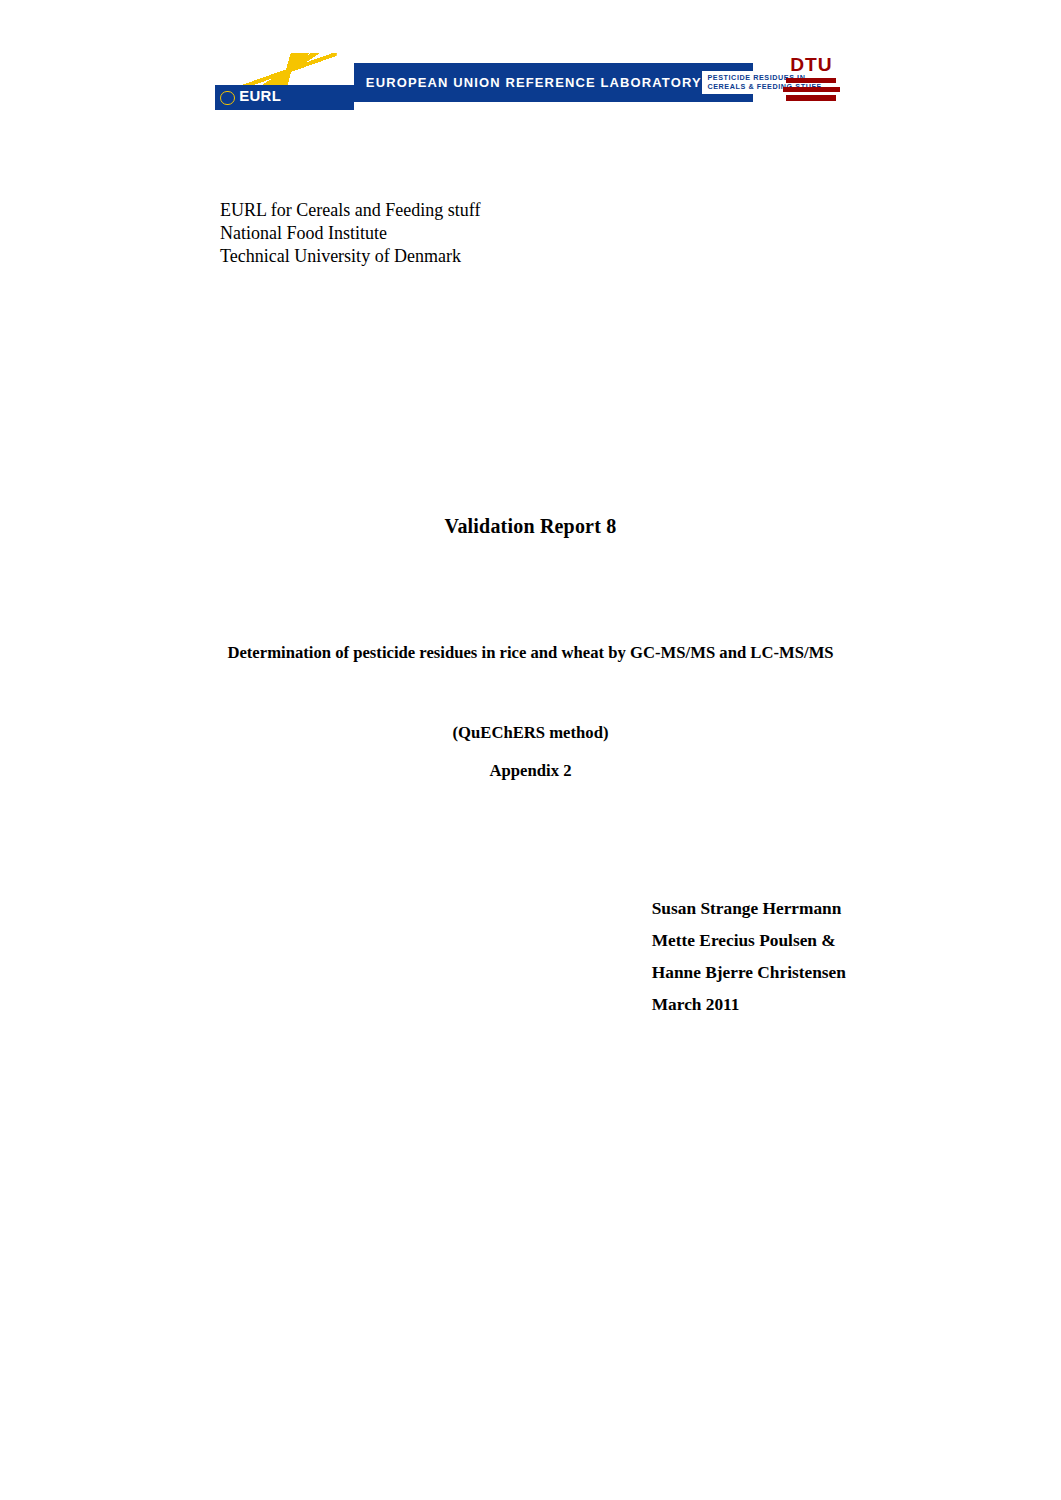EURL
EUROPEAN UNION REFERENCE LABORATORY
PESTICIDE RESIDUES IN
CEREALS & FEEDING STUFF
DTU
EURL for Cereals and Feeding stuff
National Food Institute
Technical University of Denmark
Validation Report 8
Determination of pesticide residues in rice and wheat by GC-MS/MS and LC-MS/MS
(QuEChERS method)
Appendix 2
Susan Strange Herrmann
Mette Erecius Poulsen &
Hanne Bjerre Christensen
March 2011